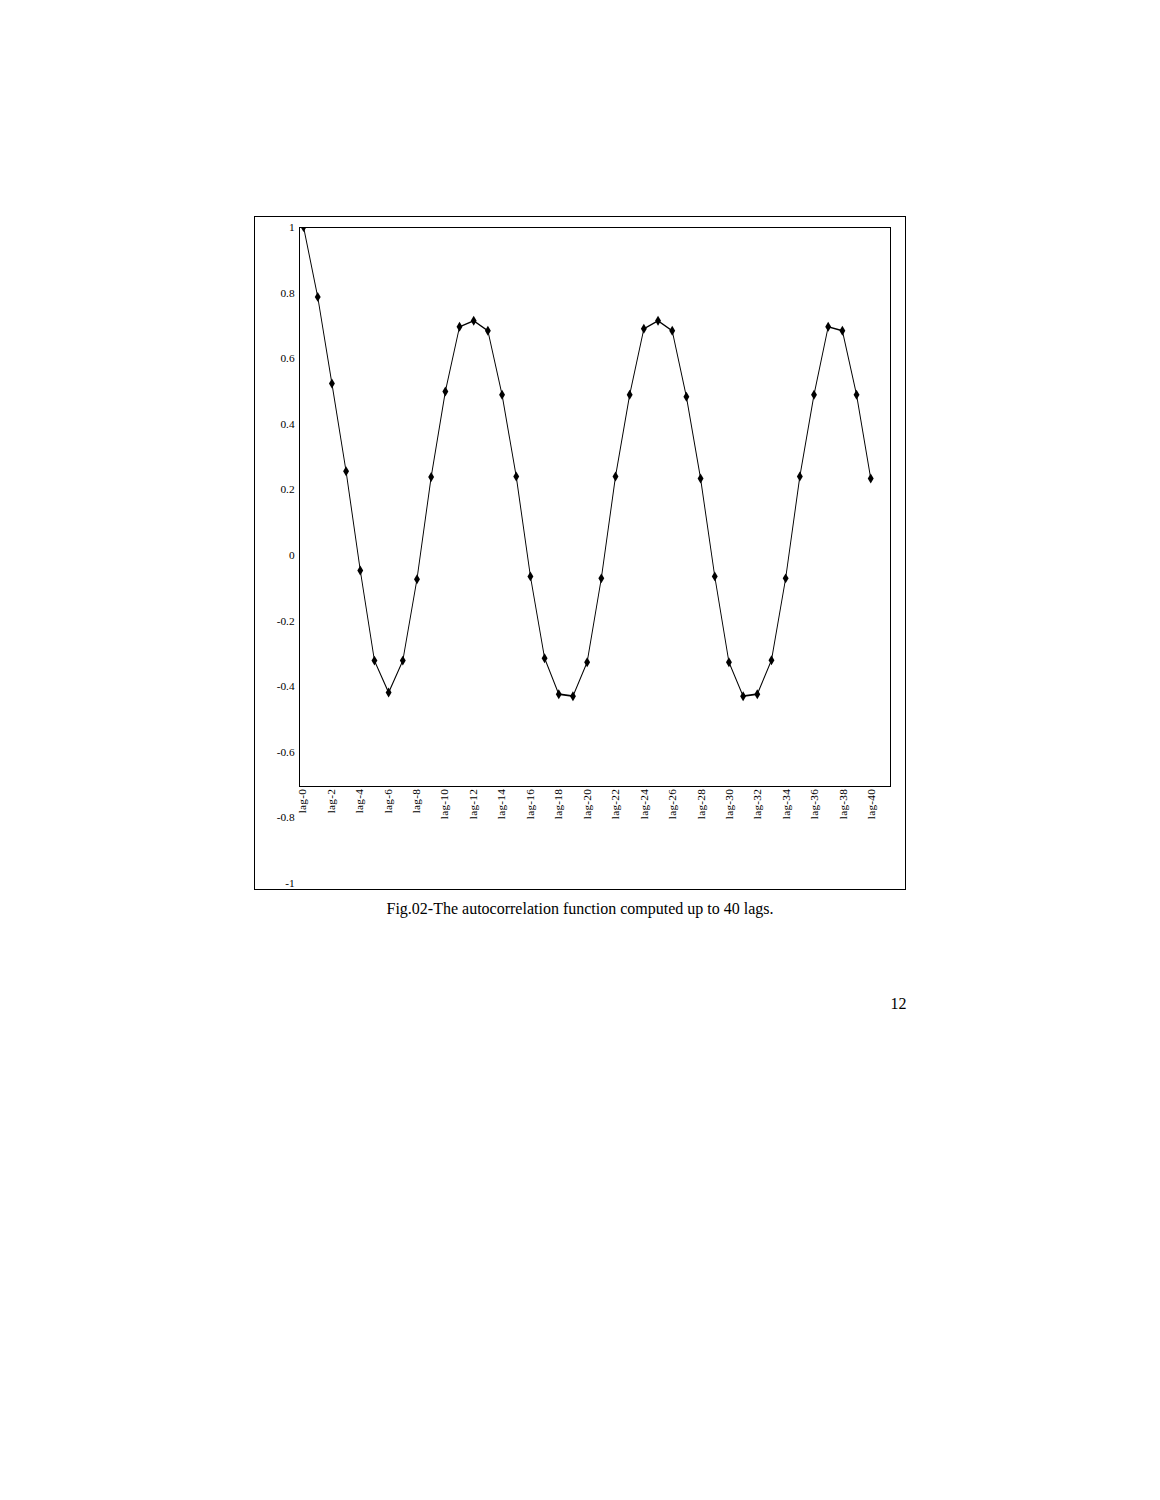1 0.8 0.6 0.4 0.2 0 -0.2 -0.4 -0.6 -0.8 -1
lag-0 lag-2 lag-4 lag-6 lag-8 lag-10 lag-12 lag-14 lag-16 lag-18 lag-20 lag-22 lag-24 lag-26 lag-28 lag-30 lag-32 lag-34 lag-36 lag-38 lag-40
Fig.02-The autocorrelation function computed up to 40 lags.
12